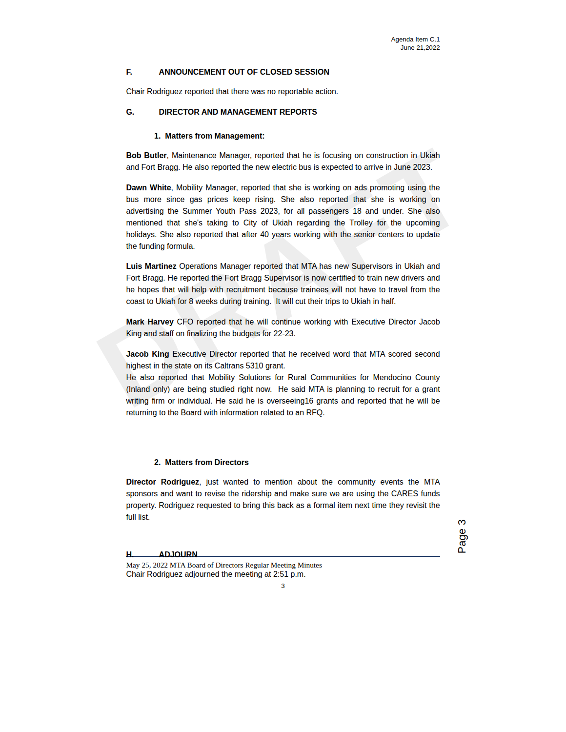DRAFT
Agenda Item C.1
June 21,2022
F. Announcement Out of Closed Session
Chair Rodriguez reported that there was no reportable action.
G. Director and Management Reports
1. Matters from Management:
Bob Butler, Maintenance Manager, reported that he is focusing on construction in Ukiah and Fort Bragg. He also reported the new electric bus is expected to arrive in June 2023.
Dawn White, Mobility Manager, reported that she is working on ads promoting using the bus more since gas prices keep rising. She also reported that she is working on advertising the Summer Youth Pass 2023, for all passengers 18 and under. She also mentioned that she's taking to City of Ukiah regarding the Trolley for the upcoming holidays. She also reported that after 40 years working with the senior centers to update the funding formula.
Luis Martinez Operations Manager reported that MTA has new Supervisors in Ukiah and Fort Bragg. He reported the Fort Bragg Supervisor is now certified to train new drivers and he hopes that will help with recruitment because trainees will not have to travel from the coast to Ukiah for 8 weeks during training. It will cut their trips to Ukiah in half.
Mark Harvey CFO reported that he will continue working with Executive Director Jacob King and staff on finalizing the budgets for 22-23.
Jacob King Executive Director reported that he received word that MTA scored second highest in the state on its Caltrans 5310 grant.
He also reported that Mobility Solutions for Rural Communities for Mendocino County (Inland only) are being studied right now. He said MTA is planning to recruit for a grant writing firm or individual. He said he is overseeing16 grants and reported that he will be returning to the Board with information related to an RFQ.
2. Matters from Directors
Director Rodriguez, just wanted to mention about the community events the MTA sponsors and want to revise the ridership and make sure we are using the CARES funds property. Rodriguez requested to bring this back as a formal item next time they revisit the full list.
H. Adjourn
Chair Rodriguez adjourned the meeting at 2:51 p.m.
Page 3
May 25, 2022 MTA Board of Directors Regular Meeting Minutes
3